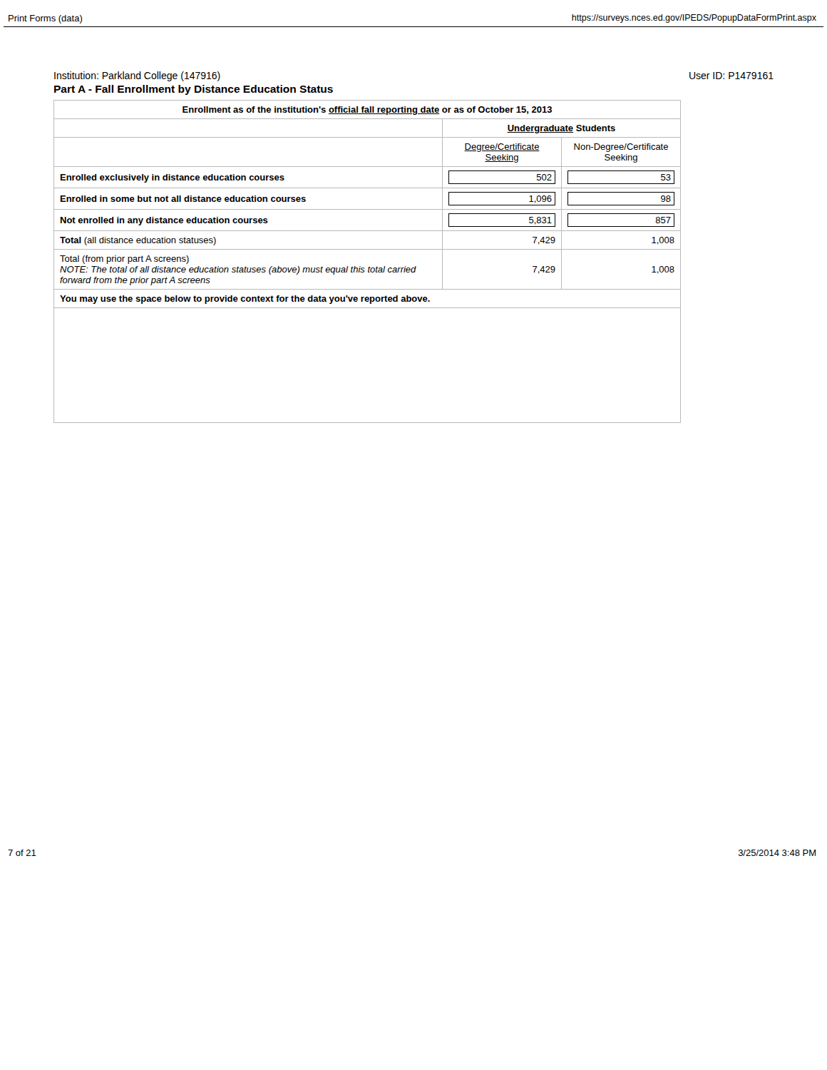Print Forms (data)
https://surveys.nces.ed.gov/IPEDS/PopupDataFormPrint.aspx
Institution: Parkland College (147916)
User ID: P1479161
Part A - Fall Enrollment by Distance Education Status
| Enrollment as of the institution's official fall reporting date or as of October 15, 2013 |
| | Undergraduate Students |
| | Degree/Certificate Seeking | Non-Degree/Certificate Seeking |
| Enrolled exclusively in distance education courses | 502 | 53 |
| Enrolled in some but not all distance education courses | 1,096 | 98 |
| Not enrolled in any distance education courses | 5,831 | 857 |
| Total (all distance education statuses) | 7,429 | 1,008 |
| Total (from prior part A screens) NOTE: The total of all distance education statuses (above) must equal this total carried forward from the prior part A screens | 7,429 | 1,008 |
| You may use the space below to provide context for the data you've reported above. |
7 of 21
3/25/2014 3:48 PM